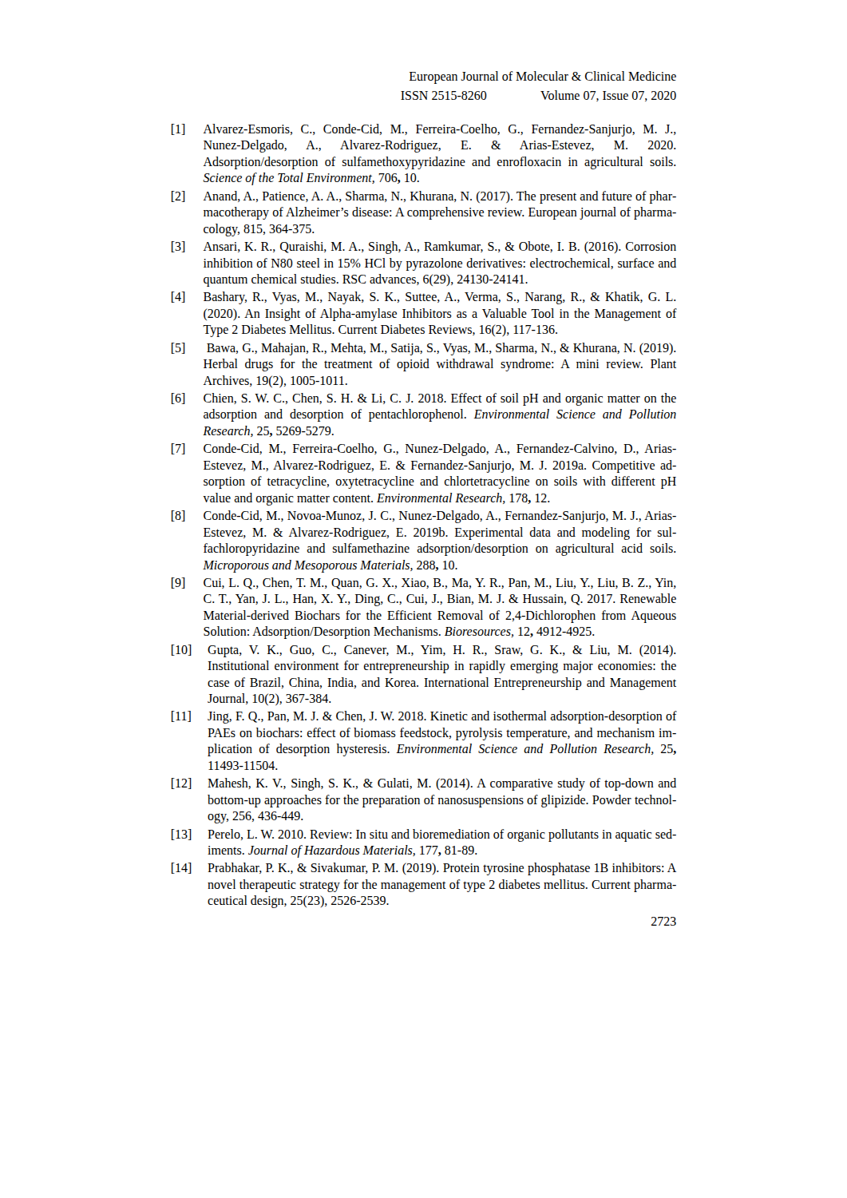European Journal of Molecular & Clinical Medicine ISSN 2515-8260 Volume 07, Issue 07, 2020
[1] Alvarez-Esmoris, C., Conde-Cid, M., Ferreira-Coelho, G., Fernandez-Sanjurjo, M. J., Nunez-Delgado, A., Alvarez-Rodriguez, E. & Arias-Estevez, M. 2020. Adsorption/desorption of sulfamethoxypyridazine and enrofloxacin in agricultural soils. Science of the Total Environment, 706, 10.
[2] Anand, A., Patience, A. A., Sharma, N., Khurana, N. (2017). The present and future of pharmacotherapy of Alzheimer’s disease: A comprehensive review. European journal of pharmacology, 815, 364-375.
[3] Ansari, K. R., Quraishi, M. A., Singh, A., Ramkumar, S., & Obote, I. B. (2016). Corrosion inhibition of N80 steel in 15% HCl by pyrazolone derivatives: electrochemical, surface and quantum chemical studies. RSC advances, 6(29), 24130-24141.
[4] Bashary, R., Vyas, M., Nayak, S. K., Suttee, A., Verma, S., Narang, R., & Khatik, G. L. (2020). An Insight of Alpha-amylase Inhibitors as a Valuable Tool in the Management of Type 2 Diabetes Mellitus. Current Diabetes Reviews, 16(2), 117-136.
[5] Bawa, G., Mahajan, R., Mehta, M., Satija, S., Vyas, M., Sharma, N., & Khurana, N. (2019). Herbal drugs for the treatment of opioid withdrawal syndrome: A mini review. Plant Archives, 19(2), 1005-1011.
[6] Chien, S. W. C., Chen, S. H. & Li, C. J. 2018. Effect of soil pH and organic matter on the adsorption and desorption of pentachlorophenol. Environmental Science and Pollution Research, 25, 5269-5279.
[7] Conde-Cid, M., Ferreira-Coelho, G., Nunez-Delgado, A., Fernandez-Calvino, D., Arias-Estevez, M., Alvarez-Rodriguez, E. & Fernandez-Sanjurjo, M. J. 2019a. Competitive adsorption of tetracycline, oxytetracycline and chlortetracycline on soils with different pH value and organic matter content. Environmental Research, 178, 12.
[8] Conde-Cid, M., Novoa-Munoz, J. C., Nunez-Delgado, A., Fernandez-Sanjurjo, M. J., Arias-Estevez, M. & Alvarez-Rodriguez, E. 2019b. Experimental data and modeling for sulfachloropyridazine and sulfamethazine adsorption/desorption on agricultural acid soils. Microporous and Mesoporous Materials, 288, 10.
[9] Cui, L. Q., Chen, T. M., Quan, G. X., Xiao, B., Ma, Y. R., Pan, M., Liu, Y., Liu, B. Z., Yin, C. T., Yan, J. L., Han, X. Y., Ding, C., Cui, J., Bian, M. J. & Hussain, Q. 2017. Renewable Material-derived Biochars for the Efficient Removal of 2,4-Dichlorophen from Aqueous Solution: Adsorption/Desorption Mechanisms. Bioresources, 12, 4912-4925.
[10] Gupta, V. K., Guo, C., Canever, M., Yim, H. R., Sraw, G. K., & Liu, M. (2014). Institutional environment for entrepreneurship in rapidly emerging major economies: the case of Brazil, China, India, and Korea. International Entrepreneurship and Management Journal, 10(2), 367-384.
[11] Jing, F. Q., Pan, M. J. & Chen, J. W. 2018. Kinetic and isothermal adsorption-desorption of PAEs on biochars: effect of biomass feedstock, pyrolysis temperature, and mechanism implication of desorption hysteresis. Environmental Science and Pollution Research, 25, 11493-11504.
[12] Mahesh, K. V., Singh, S. K., & Gulati, M. (2014). A comparative study of top-down and bottom-up approaches for the preparation of nanosuspensions of glipizide. Powder technology, 256, 436-449.
[13] Perelo, L. W. 2010. Review: In situ and bioremediation of organic pollutants in aquatic sediments. Journal of Hazardous Materials, 177, 81-89.
[14] Prabhakar, P. K., & Sivakumar, P. M. (2019). Protein tyrosine phosphatase 1B inhibitors: A novel therapeutic strategy for the management of type 2 diabetes mellitus. Current pharmaceutical design, 25(23), 2526-2539.
2723